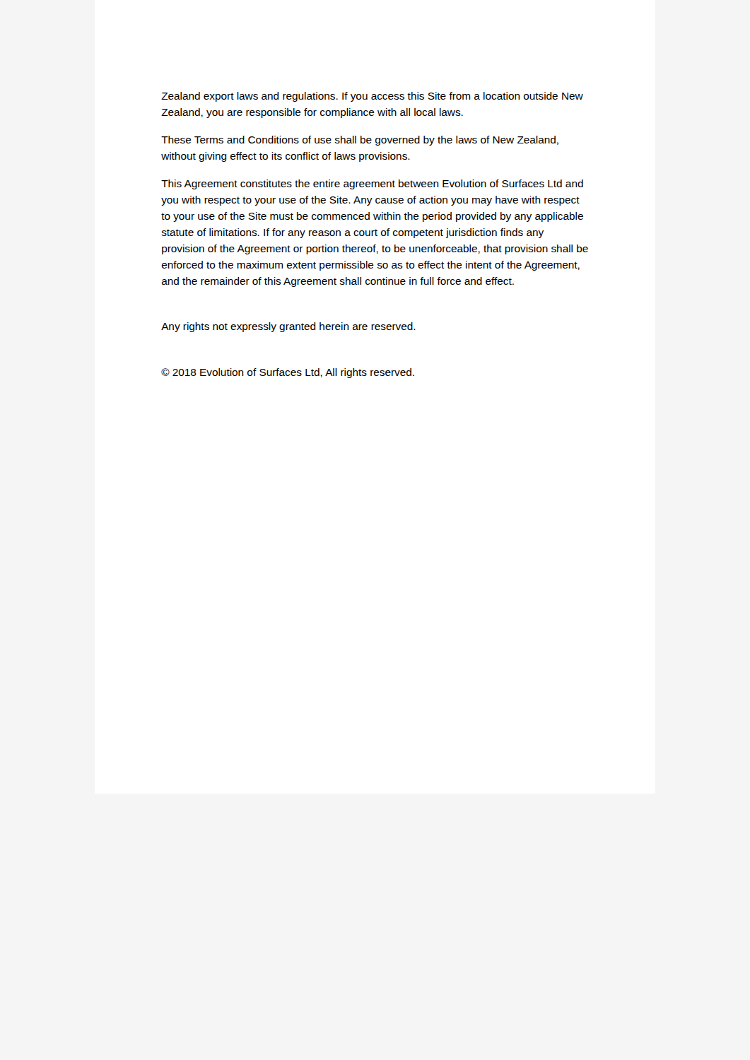Zealand export laws and regulations. If you access this Site from a location outside New Zealand, you are responsible for compliance with all local laws.
These Terms and Conditions of use shall be governed by the laws of New Zealand, without giving effect to its conflict of laws provisions.
This Agreement constitutes the entire agreement between Evolution of Surfaces Ltd and you with respect to your use of the Site. Any cause of action you may have with respect to your use of the Site must be commenced within the period provided by any applicable statute of limitations. If for any reason a court of competent jurisdiction finds any provision of the Agreement or portion thereof, to be unenforceable, that provision shall be enforced to the maximum extent permissible so as to effect the intent of the Agreement, and the remainder of this Agreement shall continue in full force and effect.
Any rights not expressly granted herein are reserved.
© 2018 Evolution of Surfaces Ltd, All rights reserved.